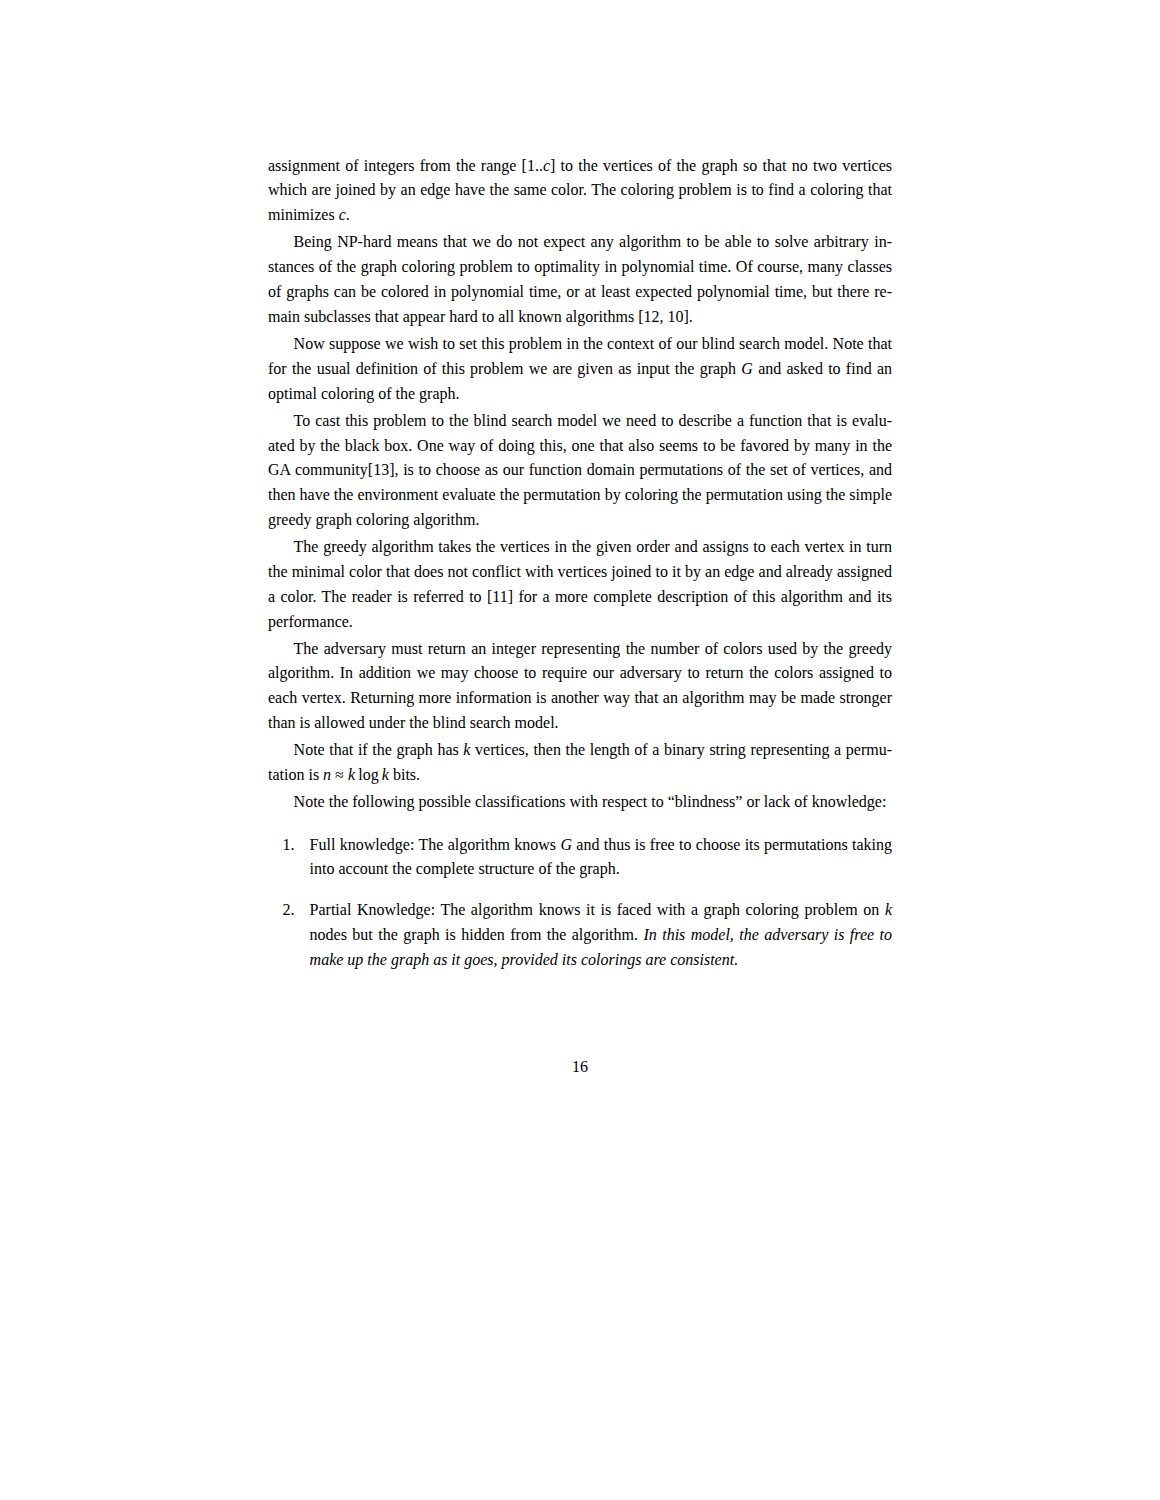assignment of integers from the range [1..c] to the vertices of the graph so that no two vertices which are joined by an edge have the same color. The coloring problem is to find a coloring that minimizes c.
Being NP-hard means that we do not expect any algorithm to be able to solve arbitrary instances of the graph coloring problem to optimality in polynomial time. Of course, many classes of graphs can be colored in polynomial time, or at least expected polynomial time, but there remain subclasses that appear hard to all known algorithms [12, 10].
Now suppose we wish to set this problem in the context of our blind search model. Note that for the usual definition of this problem we are given as input the graph G and asked to find an optimal coloring of the graph.
To cast this problem to the blind search model we need to describe a function that is evaluated by the black box. One way of doing this, one that also seems to be favored by many in the GA community[13], is to choose as our function domain permutations of the set of vertices, and then have the environment evaluate the permutation by coloring the permutation using the simple greedy graph coloring algorithm.
The greedy algorithm takes the vertices in the given order and assigns to each vertex in turn the minimal color that does not conflict with vertices joined to it by an edge and already assigned a color. The reader is referred to [11] for a more complete description of this algorithm and its performance.
The adversary must return an integer representing the number of colors used by the greedy algorithm. In addition we may choose to require our adversary to return the colors assigned to each vertex. Returning more information is another way that an algorithm may be made stronger than is allowed under the blind search model.
Note that if the graph has k vertices, then the length of a binary string representing a permutation is n ≈ k log k bits.
Note the following possible classifications with respect to “blindness” or lack of knowledge:
Full knowledge: The algorithm knows G and thus is free to choose its permutations taking into account the complete structure of the graph.
Partial Knowledge: The algorithm knows it is faced with a graph coloring problem on k nodes but the graph is hidden from the algorithm. In this model, the adversary is free to make up the graph as it goes, provided its colorings are consistent.
16